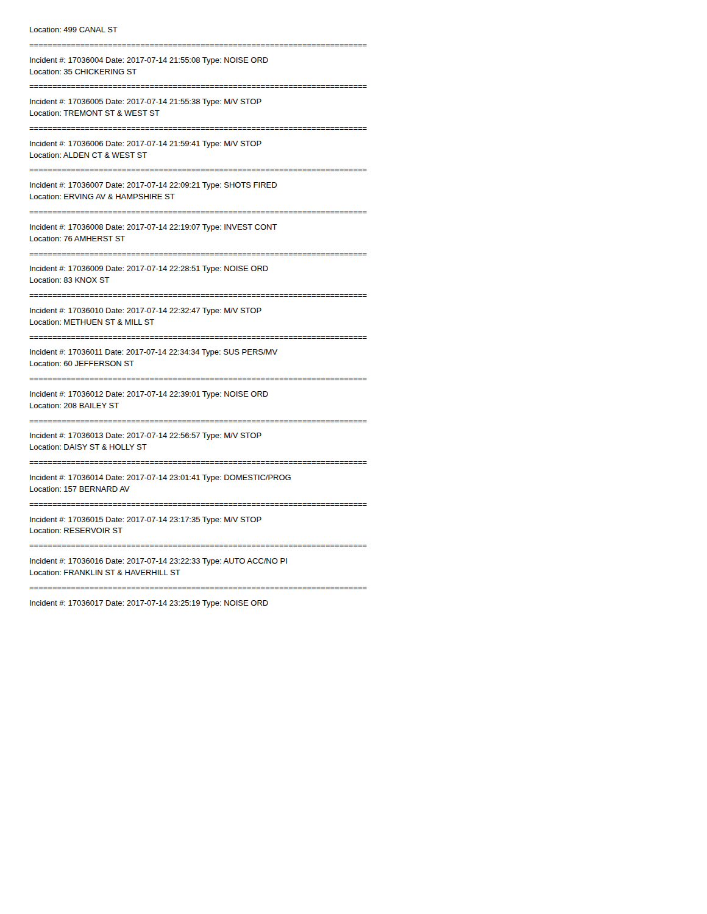Location: 499 CANAL ST
=========================================================================
Incident #: 17036004 Date: 2017-07-14 21:55:08 Type: NOISE ORD
Location: 35 CHICKERING ST
=========================================================================
Incident #: 17036005 Date: 2017-07-14 21:55:38 Type: M/V STOP
Location: TREMONT ST & WEST ST
=========================================================================
Incident #: 17036006 Date: 2017-07-14 21:59:41 Type: M/V STOP
Location: ALDEN CT & WEST ST
=========================================================================
Incident #: 17036007 Date: 2017-07-14 22:09:21 Type: SHOTS FIRED
Location: ERVING AV & HAMPSHIRE ST
=========================================================================
Incident #: 17036008 Date: 2017-07-14 22:19:07 Type: INVEST CONT
Location: 76 AMHERST ST
=========================================================================
Incident #: 17036009 Date: 2017-07-14 22:28:51 Type: NOISE ORD
Location: 83 KNOX ST
=========================================================================
Incident #: 17036010 Date: 2017-07-14 22:32:47 Type: M/V STOP
Location: METHUEN ST & MILL ST
=========================================================================
Incident #: 17036011 Date: 2017-07-14 22:34:34 Type: SUS PERS/MV
Location: 60 JEFFERSON ST
=========================================================================
Incident #: 17036012 Date: 2017-07-14 22:39:01 Type: NOISE ORD
Location: 208 BAILEY ST
=========================================================================
Incident #: 17036013 Date: 2017-07-14 22:56:57 Type: M/V STOP
Location: DAISY ST & HOLLY ST
=========================================================================
Incident #: 17036014 Date: 2017-07-14 23:01:41 Type: DOMESTIC/PROG
Location: 157 BERNARD AV
=========================================================================
Incident #: 17036015 Date: 2017-07-14 23:17:35 Type: M/V STOP
Location: RESERVOIR ST
=========================================================================
Incident #: 17036016 Date: 2017-07-14 23:22:33 Type: AUTO ACC/NO PI
Location: FRANKLIN ST & HAVERHILL ST
=========================================================================
Incident #: 17036017 Date: 2017-07-14 23:25:19 Type: NOISE ORD